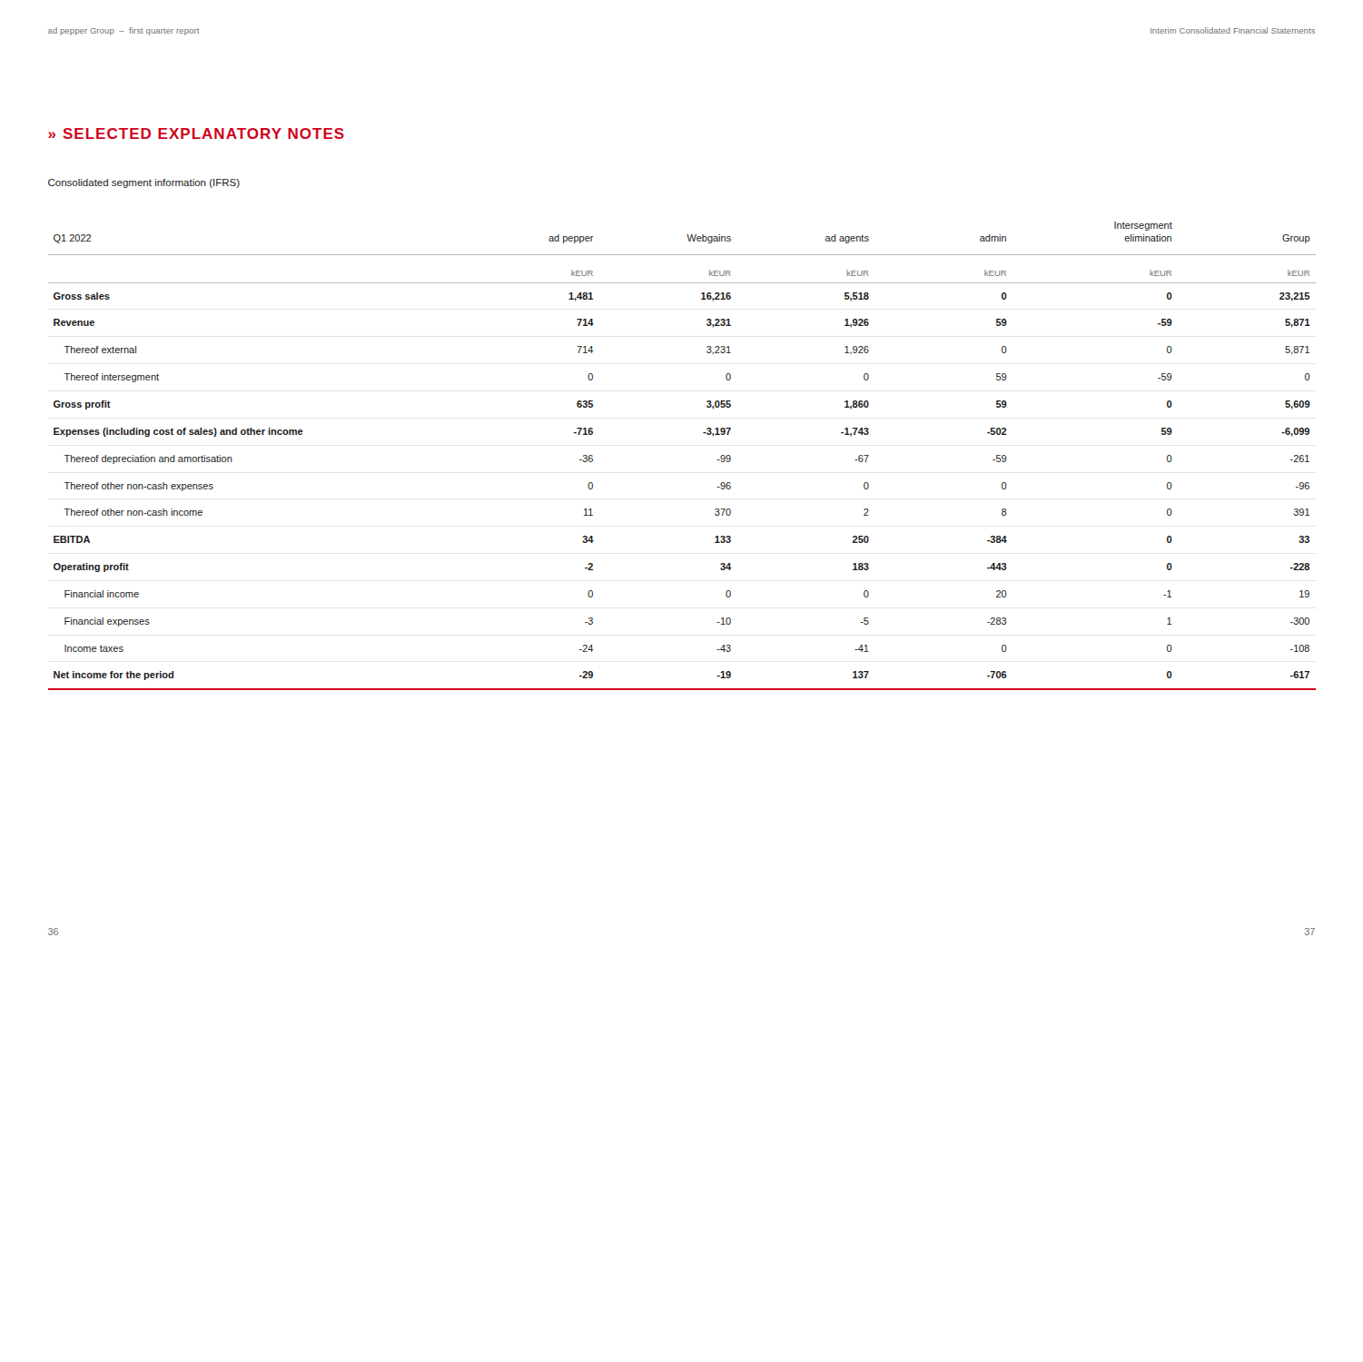ad pepper Group – first quarter report
Interim Consolidated Financial Statements
»Selected explanatory notes
Consolidated segment information (IFRS)
| Q1 2022 | ad pepper | Webgains | ad agents | admin | Intersegment elimination | Group |
| --- | --- | --- | --- | --- | --- | --- |
| | kEUR | kEUR | kEUR | kEUR | kEUR | kEUR |
| Gross sales | 1,481 | 16,216 | 5,518 | 0 | 0 | 23,215 |
| Revenue | 714 | 3,231 | 1,926 | 59 | -59 | 5,871 |
| Thereof external | 714 | 3,231 | 1,926 | 0 | 0 | 5,871 |
| Thereof intersegment | 0 | 0 | 0 | 59 | -59 | 0 |
| Gross profit | 635 | 3,055 | 1,860 | 59 | 0 | 5,609 |
| Expenses (including cost of sales) and other income | -716 | -3,197 | -1,743 | -502 | 59 | -6,099 |
| Thereof depreciation and amortisation | -36 | -99 | -67 | -59 | 0 | -261 |
| Thereof other non-cash expenses | 0 | -96 | 0 | 0 | 0 | -96 |
| Thereof other non-cash income | 11 | 370 | 2 | 8 | 0 | 391 |
| EBITDA | 34 | 133 | 250 | -384 | 0 | 33 |
| Operating profit | -2 | 34 | 183 | -443 | 0 | -228 |
| Financial income | 0 | 0 | 0 | 20 | -1 | 19 |
| Financial expenses | -3 | -10 | -5 | -283 | 1 | -300 |
| Income taxes | -24 | -43 | -41 | 0 | 0 | -108 |
| Net income for the period | -29 | -19 | 137 | -706 | 0 | -617 |
36
37